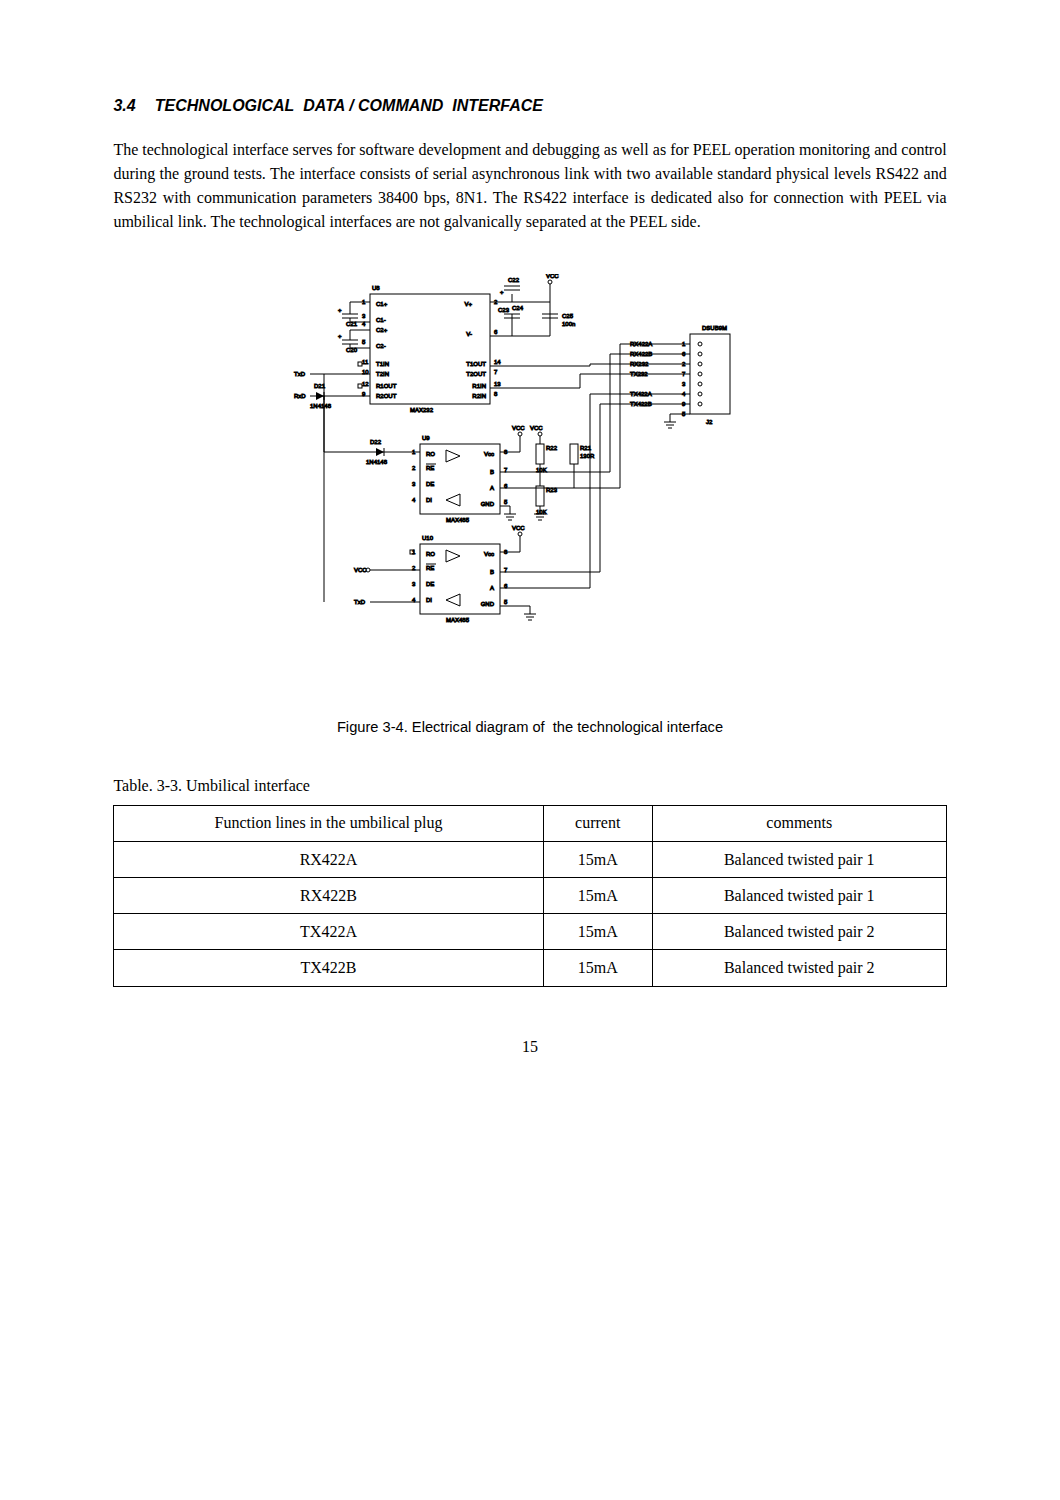3.4 TECHNOLOGICAL DATA / COMMAND INTERFACE
The technological interface serves for software development and debugging as well as for PEEL operation monitoring and control during the ground tests. The interface consists of serial asynchronous link with two available standard physical levels RS422 and RS232 with communication parameters 38400 bps, 8N1. The RS422 interface is dedicated also for connection with PEEL via umbilical link. The technological interfaces are not galvanically separated at the PEEL side.
U8 MAX232 C1+ C1- C2+ C2- T1IN T2IN R1OUT R2OUT V+ V- T1OUT T2OUT R1IN R2IN 1 3 4 5 11 10 12 9 2 6 14 7 13 8 C21 + C20 + C22 + C23 C24 C25 100n VCC TxD RxD 1N4148 D21 DSUB9M J2 1 6 2 7 3 4 9 5 RX422A RX422B RX232 TX232 TX422A TX422B U9 MAX485 RO RE DE DI Vcc B A GND 1 2 3 4 8 7 6 5 D22 1N4148 VCC VCC R22 10K R21 130R R23 10K U10 MAX485 RO RE DE DI Vcc B A GND 1 2 3 4 8 7 6 5 VCC TxD VCC
Figure 3-4. Electrical diagram of the technological interface
Table. 3-3. Umbilical interface
| Function lines in the umbilical plug | current | comments |
| --- | --- | --- |
| RX422A | 15mA | Balanced twisted pair 1 |
| RX422B | 15mA | Balanced twisted pair 1 |
| TX422A | 15mA | Balanced twisted pair 2 |
| TX422B | 15mA | Balanced twisted pair 2 |
15